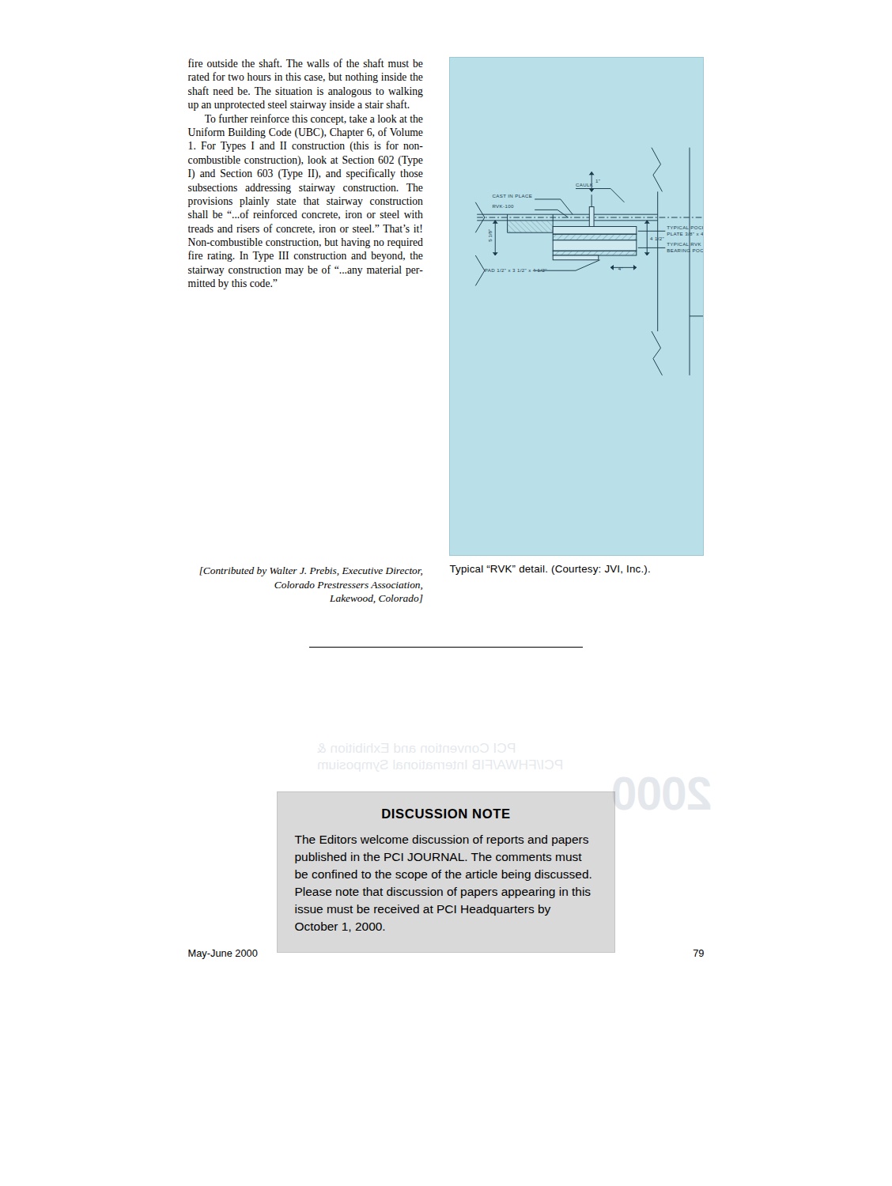fire outside the shaft. The walls of the shaft must be rated for two hours in this case, but nothing inside the shaft need be. The situation is analogous to walking up an unprotected steel stairway inside a stair shaft.
To further reinforce this concept, take a look at the Uniform Building Code (UBC), Chapter 6, of Volume 1. For Types I and II construction (this is for non-combustible construction), look at Section 602 (Type I) and Section 603 (Type II), and specifically those subsections addressing stairway construction. The provisions plainly state that stairway construction shall be “...of reinforced concrete, iron or steel with treads and risers of concrete, iron or steel.” That’s it! Non-combustible construction, but having no required fire rating. In Type III construction and beyond, the stairway construction may be of “...any material permitted by this code.”
[Contributed by Walter J. Prebis, Executive Director,
Colorado Prestressers Association,
Lakewood, Colorado]
CAULK CAST IN PLACE RVK-100 T.O. LANDING TYPICAL POCKET BEARING PLATE 3/8" x 4" x 6" TYPICAL RVK BEARING POCKET PAD 1/2" x 3 1/2" x 4 1/2" SPANDREL WALL 1" 4" 4 1/2" 5 1/8"
Typical “RVK” detail. (Courtesy: JVI, Inc.).
PCI Convention and Exhibition &
PCI/FHWA/FIB International Symposium
2000
DISCUSSION NOTE
The Editors welcome discussion of reports and papers published in the PCI JOURNAL. The comments must be confined to the scope of the article being discussed. Please note that discussion of papers appearing in this issue must be received at PCI Headquarters by October 1, 2000.
May-June 2000 79